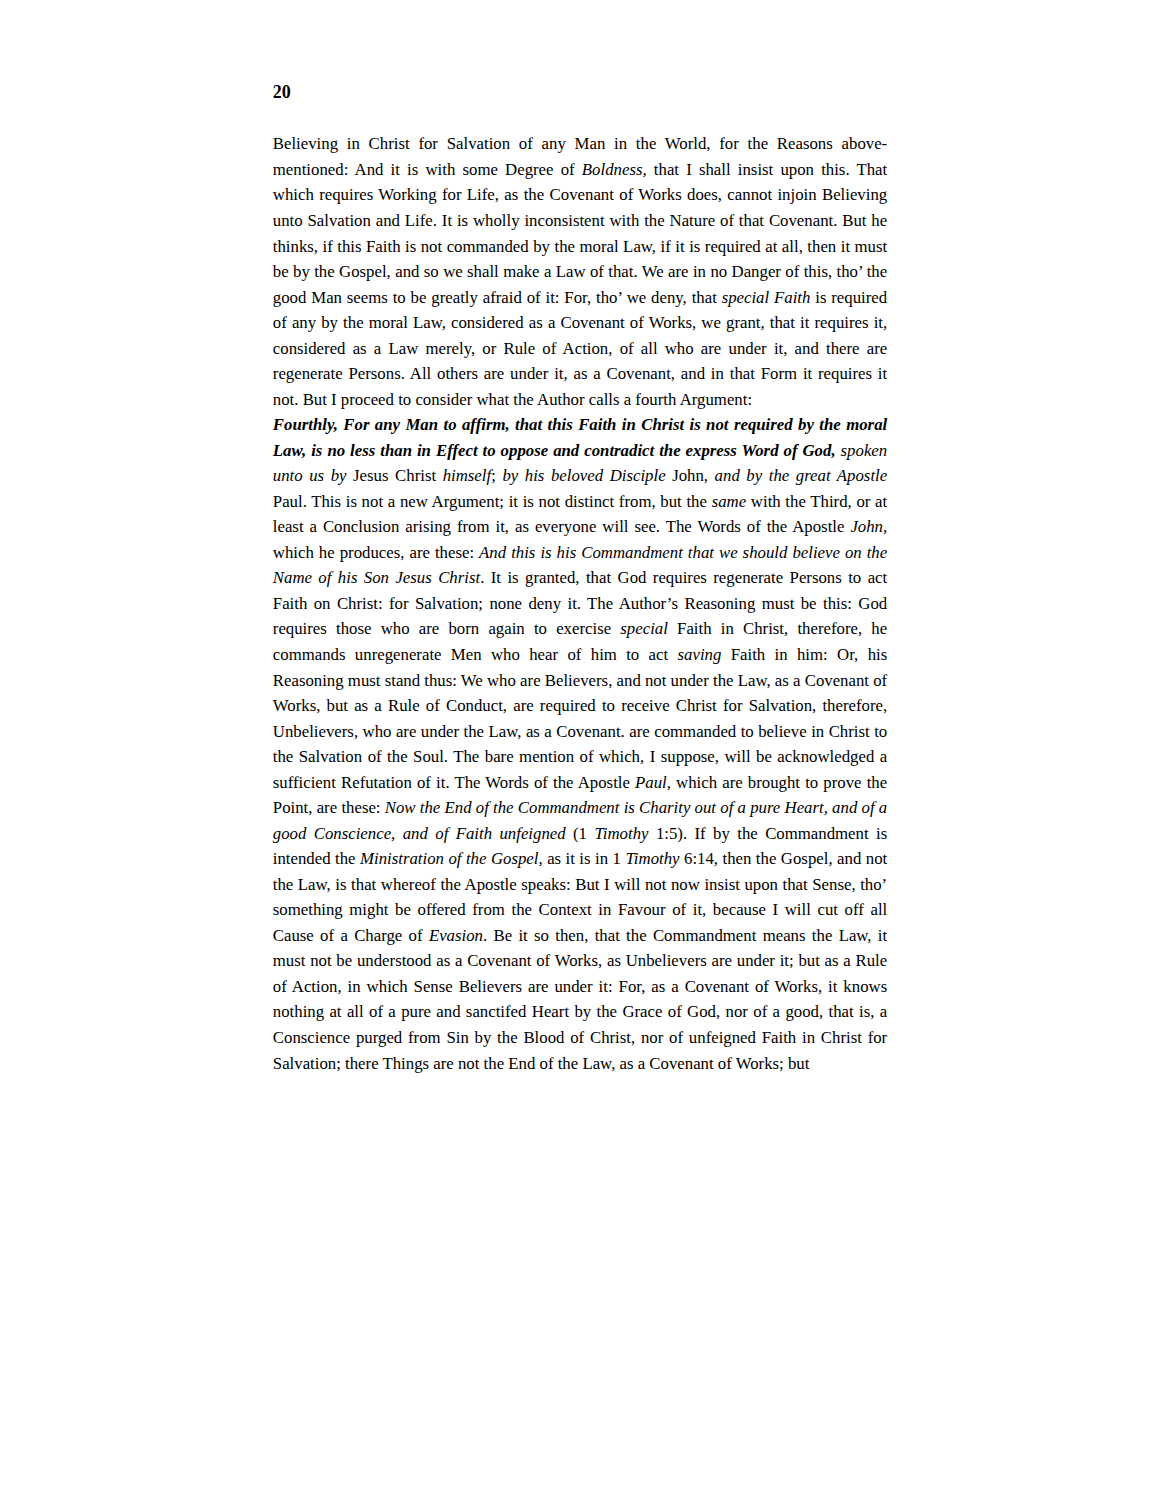20
Believing in Christ for Salvation of any Man in the World, for the Reasons above-mentioned: And it is with some Degree of Boldness, that I shall insist upon this. That which requires Working for Life, as the Covenant of Works does, cannot injoin Believing unto Salvation and Life. It is wholly inconsistent with the Nature of that Covenant. But he thinks, if this Faith is not commanded by the moral Law, if it is required at all, then it must be by the Gospel, and so we shall make a Law of that. We are in no Danger of this, tho’ the good Man seems to be greatly afraid of it: For, tho’ we deny, that special Faith is required of any by the moral Law, considered as a Covenant of Works, we grant, that it requires it, considered as a Law merely, or Rule of Action, of all who are under it, and there are regenerate Persons. All others are under it, as a Covenant, and in that Form it requires it not. But I proceed to consider what the Author calls a fourth Argument:
Fourthly, For any Man to affirm, that this Faith in Christ is not required by the moral Law, is no less than in Effect to oppose and contradict the express Word of God, spoken unto us by Jesus Christ himself; by his beloved Disciple John, and by the great Apostle Paul. This is not a new Argument; it is not distinct from, but the same with the Third, or at least a Conclusion arising from it, as everyone will see. The Words of the Apostle John, which he produces, are these: And this is his Commandment that we should believe on the Name of his Son Jesus Christ. It is granted, that God requires regenerate Persons to act Faith on Christ: for Salvation; none deny it. The Author’s Reasoning must be this: God requires those who are born again to exercise special Faith in Christ, therefore, he commands unregenerate Men who hear of him to act saving Faith in him: Or, his Reasoning must stand thus: We who are Believers, and not under the Law, as a Covenant of Works, but as a Rule of Conduct, are required to receive Christ for Salvation, therefore, Unbelievers, who are under the Law, as a Covenant. are commanded to believe in Christ to the Salvation of the Soul. The bare mention of which, I suppose, will be acknowledged a sufficient Refutation of it. The Words of the Apostle Paul, which are brought to prove the Point, are these: Now the End of the Commandment is Charity out of a pure Heart, and of a good Conscience, and of Faith unfeigned (1 Timothy 1:5). If by the Commandment is intended the Ministration of the Gospel, as it is in 1 Timothy 6:14, then the Gospel, and not the Law, is that whereof the Apostle speaks: But I will not now insist upon that Sense, tho’ something might be offered from the Context in Favour of it, because I will cut off all Cause of a Charge of Evasion. Be it so then, that the Commandment means the Law, it must not be understood as a Covenant of Works, as Unbelievers are under it; but as a Rule of Action, in which Sense Believers are under it: For, as a Covenant of Works, it knows nothing at all of a pure and sanctifed Heart by the Grace of God, nor of a good, that is, a Conscience purged from Sin by the Blood of Christ, nor of unfeigned Faith in Christ for Salvation; there Things are not the End of the Law, as a Covenant of Works; but